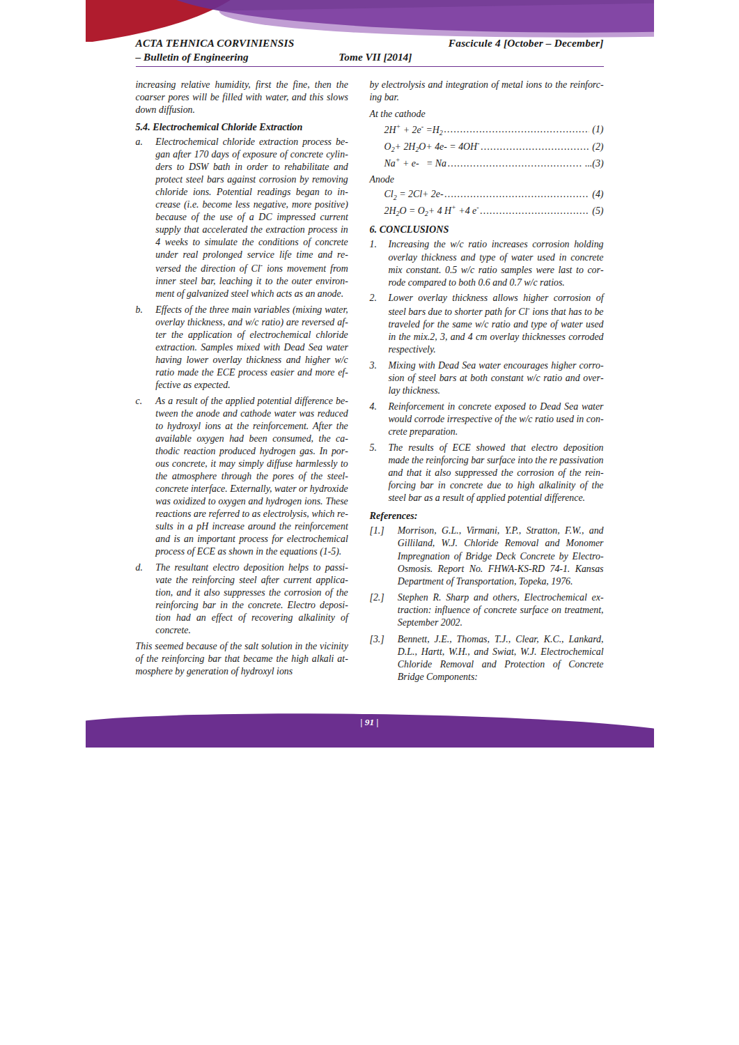ACTA TEHNICA CORVINIENSIS Fascicule 4 [October – December]
– Bulletin of Engineering Tome VII [2014]
increasing relative humidity, first the fine, then the coarser pores will be filled with water, and this slows down diffusion.
5.4. Electrochemical Chloride Extraction
Electrochemical chloride extraction process began after 170 days of exposure of concrete cylinders to DSW bath in order to rehabilitate and protect steel bars against corrosion by removing chloride ions. Potential readings began to increase (i.e. become less negative, more positive) because of the use of a DC impressed current supply that accelerated the extraction process in 4 weeks to simulate the conditions of concrete under real prolonged service life time and reversed the direction of Cl- ions movement from inner steel bar, leaching it to the outer environment of galvanized steel which acts as an anode.
Effects of the three main variables (mixing water, overlay thickness, and w/c ratio) are reversed after the application of electrochemical chloride extraction. Samples mixed with Dead Sea water having lower overlay thickness and higher w/c ratio made the ECE process easier and more effective as expected.
As a result of the applied potential difference between the anode and cathode water was reduced to hydroxyl ions at the reinforcement. After the available oxygen had been consumed, the cathodic reaction produced hydrogen gas. In porous concrete, it may simply diffuse harmlessly to the atmosphere through the pores of the steel-concrete interface. Externally, water or hydroxide was oxidized to oxygen and hydrogen ions. These reactions are referred to as electrolysis, which results in a pH increase around the reinforcement and is an important process for electrochemical process of ECE as shown in the equations (1-5).
The resultant electro deposition helps to passivate the reinforcing steel after current application, and it also suppresses the corrosion of the reinforcing bar in the concrete. Electro deposition had an effect of recovering alkalinity of concrete.
This seemed because of the salt solution in the vicinity of the reinforcing bar that became the high alkali atmosphere by generation of hydroxyl ions
by electrolysis and integration of metal ions to the reinforcing bar.
At the cathode
2H+ + 2e- =H2 ……………………………………………………… (1)
O2+ 2H2O+ 4e- = 4OH- ……………………………………………… (2)
Na+ + e- = Na ………………………………………………………… ...(3)
Anode
Cl2 = 2Cl+ 2e- ………………………………………………… (4)
2H2O = O2+ 4 H+ +4 e- …………………………………… (5)
6. CONCLUSIONS
Increasing the w/c ratio increases corrosion holding overlay thickness and type of water used in concrete mix constant. 0.5 w/c ratio samples were last to corrode compared to both 0.6 and 0.7 w/c ratios.
Lower overlay thickness allows higher corrosion of steel bars due to shorter path for Cl- ions that has to be traveled for the same w/c ratio and type of water used in the mix.2, 3, and 4 cm overlay thicknesses corroded respectively.
Mixing with Dead Sea water encourages higher corrosion of steel bars at both constant w/c ratio and overlay thickness.
Reinforcement in concrete exposed to Dead Sea water would corrode irrespective of the w/c ratio used in concrete preparation.
The results of ECE showed that electro deposition made the reinforcing bar surface into the re passivation and that it also suppressed the corrosion of the reinforcing bar in concrete due to high alkalinity of the steel bar as a result of applied potential difference.
References:
Morrison, G.L., Virmani, Y.P., Stratton, F.W., and Gilliland, W.J. Chloride Removal and Monomer Impregnation of Bridge Deck Concrete by Electro-Osmosis. Report No. FHWA-KS-RD 74-1. Kansas Department of Transportation, Topeka, 1976.
Stephen R. Sharp and others, Electrochemical extraction: influence of concrete surface on treatment, September 2002.
Bennett, J.E., Thomas, T.J., Clear, K.C., Lankard, D.L., Hartt, W.H., and Swiat, W.J. Electrochemical Chloride Removal and Protection of Concrete Bridge Components:
| 91 |